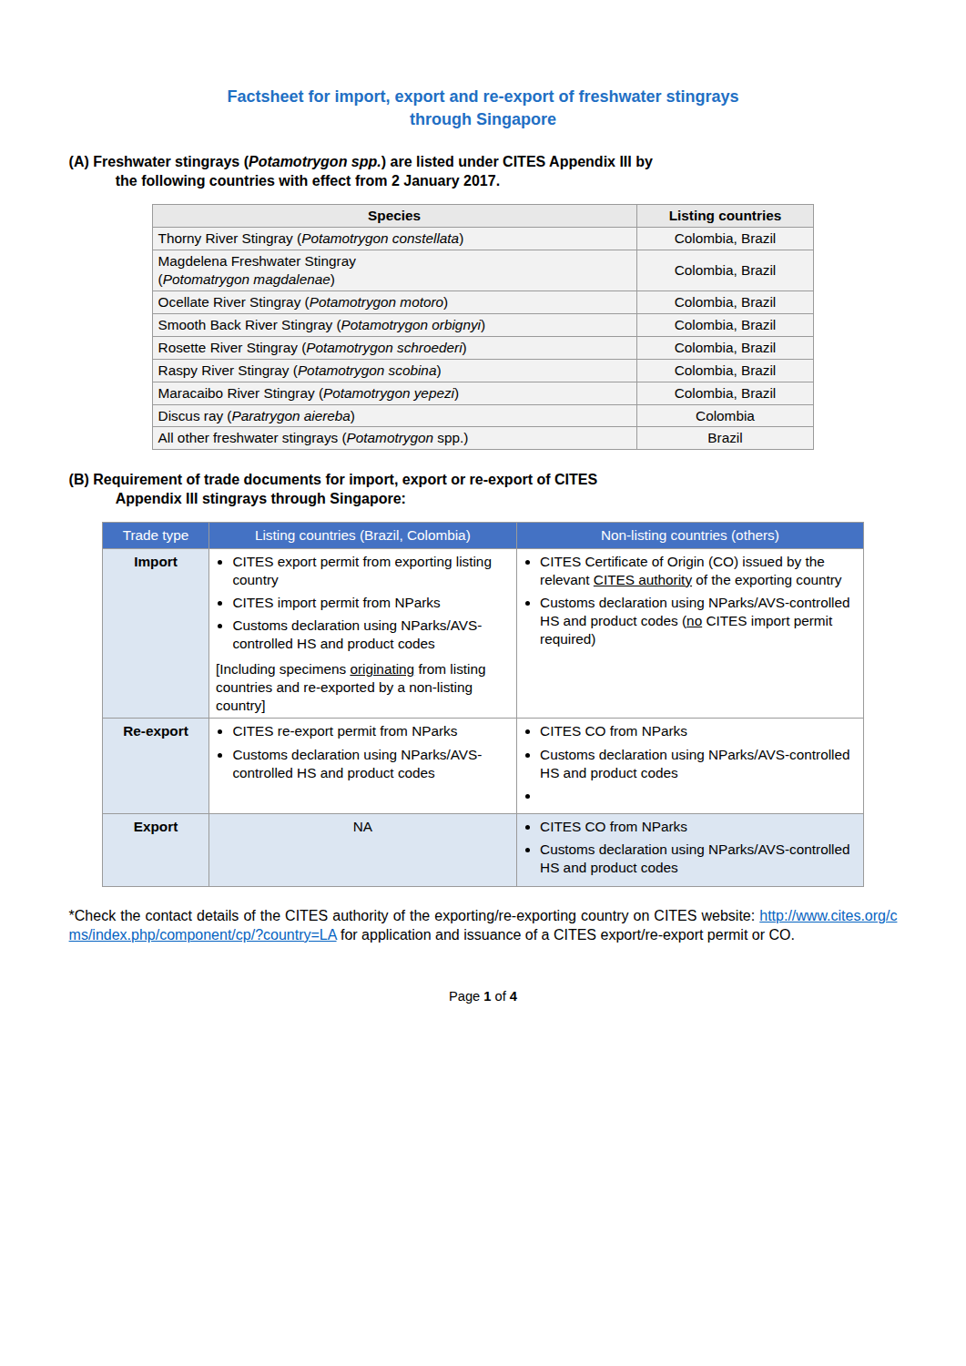Factsheet for import, export and re-export of freshwater stingrays
through Singapore
(A) Freshwater stingrays (Potamotrygon spp.) are listed under CITES Appendix III by the following countries with effect from 2 January 2017.
| Species | Listing countries |
| --- | --- |
| Thorny River Stingray ( Potamotrygon constellata ) | Colombia, Brazil |
| Magdelena Freshwater Stingray ( Potomatrygon magdalenae ) | Colombia, Brazil |
| Ocellate River Stingray ( Potamotrygon motoro ) | Colombia, Brazil |
| Smooth Back River Stingray ( Potamotrygon orbignyi ) | Colombia, Brazil |
| Rosette River Stingray ( Potamotrygon schroederi ) | Colombia, Brazil |
| Raspy River Stingray ( Potamotrygon scobina ) | Colombia, Brazil |
| Maracaibo River Stingray ( Potamotrygon yepezi ) | Colombia, Brazil |
| Discus ray ( Paratrygon aiereba ) | Colombia |
| All other freshwater stingrays ( Potamotrygon spp.) | Brazil |
(B) Requirement of trade documents for import, export or re-export of CITES Appendix III stingrays through Singapore:
| Trade type | Listing countries (Brazil, Colombia) | Non-listing countries (others) |
| --- | --- | --- |
| Import | CITES export permit from exporting listing country CITES import permit from NParks Customs declaration using NParks/AVS-controlled HS and product codes [Including specimens originating from listing countries and re-exported by a non-listing country] | CITES Certificate of Origin (CO) issued by the relevant CITES authority of the exporting country Customs declaration using NParks/AVS-controlled HS and product codes ( no CITES import permit required) |
| Re-export | CITES re-export permit from NParks Customs declaration using NParks/AVS-controlled HS and product codes | CITES CO from NParks Customs declaration using NParks/AVS-controlled HS and product codes |
| Export | NA | CITES CO from NParks Customs declaration using NParks/AVS-controlled HS and product codes |
*Check the contact details of the CITES authority of the exporting/re-exporting country on CITES website: http://www.cites.org/cms/index.php/component/cp/?country=LA for application and issuance of a CITES export/re-export permit or CO.
Page 1 of 4